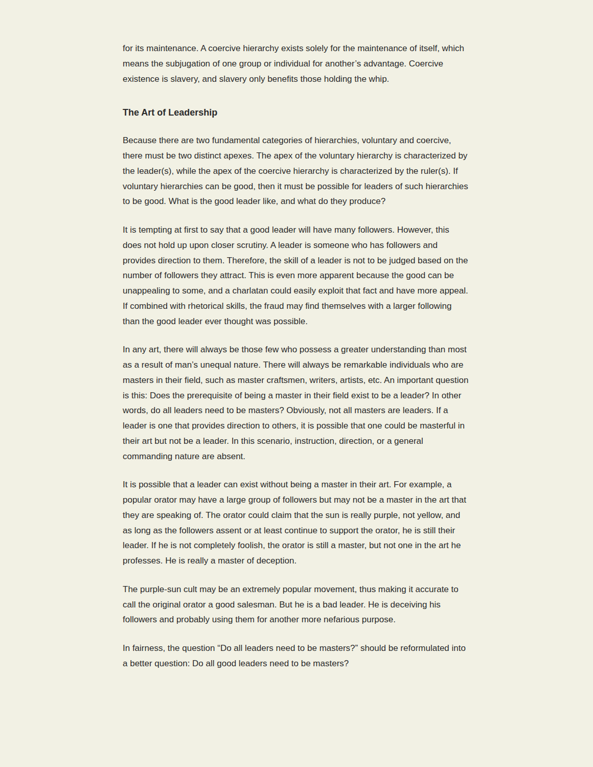for its maintenance. A coercive hierarchy exists solely for the maintenance of itself, which means the subjugation of one group or individual for another’s advantage. Coercive existence is slavery, and slavery only benefits those holding the whip.
The Art of Leadership
Because there are two fundamental categories of hierarchies, voluntary and coercive, there must be two distinct apexes. The apex of the voluntary hierarchy is characterized by the leader(s), while the apex of the coercive hierarchy is characterized by the ruler(s). If voluntary hierarchies can be good, then it must be possible for leaders of such hierarchies to be good. What is the good leader like, and what do they produce?
It is tempting at first to say that a good leader will have many followers. However, this does not hold up upon closer scrutiny. A leader is someone who has followers and provides direction to them. Therefore, the skill of a leader is not to be judged based on the number of followers they attract. This is even more apparent because the good can be unappealing to some, and a charlatan could easily exploit that fact and have more appeal. If combined with rhetorical skills, the fraud may find themselves with a larger following than the good leader ever thought was possible.
In any art, there will always be those few who possess a greater understanding than most as a result of man’s unequal nature. There will always be remarkable individuals who are masters in their field, such as master craftsmen, writers, artists, etc. An important question is this: Does the prerequisite of being a master in their field exist to be a leader? In other words, do all leaders need to be masters? Obviously, not all masters are leaders. If a leader is one that provides direction to others, it is possible that one could be masterful in their art but not be a leader. In this scenario, instruction, direction, or a general commanding nature are absent.
It is possible that a leader can exist without being a master in their art. For example, a popular orator may have a large group of followers but may not be a master in the art that they are speaking of. The orator could claim that the sun is really purple, not yellow, and as long as the followers assent or at least continue to support the orator, he is still their leader. If he is not completely foolish, the orator is still a master, but not one in the art he professes. He is really a master of deception.
The purple-sun cult may be an extremely popular movement, thus making it accurate to call the original orator a good salesman. But he is a bad leader. He is deceiving his followers and probably using them for another more nefarious purpose.
In fairness, the question “Do all leaders need to be masters?” should be reformulated into a better question: Do all good leaders need to be masters?